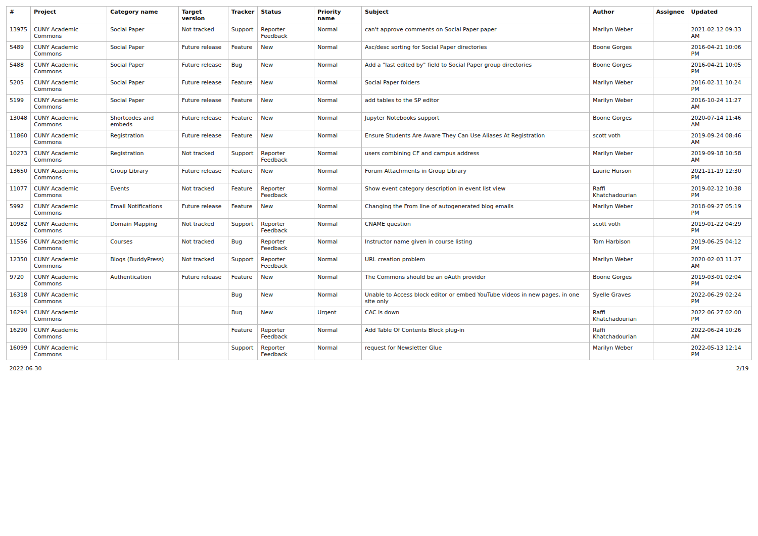| # | Project | Category name | Target version | Tracker | Status | Priority name | Subject | Author | Assignee | Updated |
| --- | --- | --- | --- | --- | --- | --- | --- | --- | --- | --- |
| 13975 | CUNY Academic Commons | Social Paper | Not tracked | Support | Reporter Feedback | Normal | can't approve comments on Social Paper paper | Marilyn Weber | | 2021-02-12 09:33 AM |
| 5489 | CUNY Academic Commons | Social Paper | Future release | Feature | New | Normal | Asc/desc sorting for Social Paper directories | Boone Gorges | | 2016-04-21 10:06 PM |
| 5488 | CUNY Academic Commons | Social Paper | Future release | Bug | New | Normal | Add a "last edited by" field to Social Paper group directories | Boone Gorges | | 2016-04-21 10:05 PM |
| 5205 | CUNY Academic Commons | Social Paper | Future release | Feature | New | Normal | Social Paper folders | Marilyn Weber | | 2016-02-11 10:24 PM |
| 5199 | CUNY Academic Commons | Social Paper | Future release | Feature | New | Normal | add tables to the SP editor | Marilyn Weber | | 2016-10-24 11:27 AM |
| 13048 | CUNY Academic Commons | Shortcodes and embeds | Future release | Feature | New | Normal | Jupyter Notebooks support | Boone Gorges | | 2020-07-14 11:46 AM |
| 11860 | CUNY Academic Commons | Registration | Future release | Feature | New | Normal | Ensure Students Are Aware They Can Use Aliases At Registration | scott voth | | 2019-09-24 08:46 AM |
| 10273 | CUNY Academic Commons | Registration | Not tracked | Support | Reporter Feedback | Normal | users combining CF and campus address | Marilyn Weber | | 2019-09-18 10:58 AM |
| 13650 | CUNY Academic Commons | Group Library | Future release | Feature | New | Normal | Forum Attachments in Group Library | Laurie Hurson | | 2021-11-19 12:30 PM |
| 11077 | CUNY Academic Commons | Events | Not tracked | Feature | Reporter Feedback | Normal | Show event category description in event list view | Raffi Khatchadourian | | 2019-02-12 10:38 PM |
| 5992 | CUNY Academic Commons | Email Notifications | Future release | Feature | New | Normal | Changing the From line of autogenerated blog emails | Marilyn Weber | | 2018-09-27 05:19 PM |
| 10982 | CUNY Academic Commons | Domain Mapping | Not tracked | Support | Reporter Feedback | Normal | CNAME question | scott voth | | 2019-01-22 04:29 PM |
| 11556 | CUNY Academic Commons | Courses | Not tracked | Bug | Reporter Feedback | Normal | Instructor name given in course listing | Tom Harbison | | 2019-06-25 04:12 PM |
| 12350 | CUNY Academic Commons | Blogs (BuddyPress) | Not tracked | Support | Reporter Feedback | Normal | URL creation problem | Marilyn Weber | | 2020-02-03 11:27 AM |
| 9720 | CUNY Academic Commons | Authentication | Future release | Feature | New | Normal | The Commons should be an oAuth provider | Boone Gorges | | 2019-03-01 02:04 PM |
| 16318 | CUNY Academic Commons | | | Bug | New | Normal | Unable to Access block editor or embed YouTube videos in new pages, in one site only | Syelle Graves | | 2022-06-29 02:24 PM |
| 16294 | CUNY Academic Commons | | | Bug | New | Urgent | CAC is down | Raffi Khatchadourian | | 2022-06-27 02:00 PM |
| 16290 | CUNY Academic Commons | | | Feature | Reporter Feedback | Normal | Add Table Of Contents Block plug-in | Raffi Khatchadourian | | 2022-06-24 10:26 AM |
| 16099 | CUNY Academic Commons | | | Support | Reporter Feedback | Normal | request for Newsletter Glue | Marilyn Weber | | 2022-05-13 12:14 PM |
| 2022-06-30 | 2/19 |